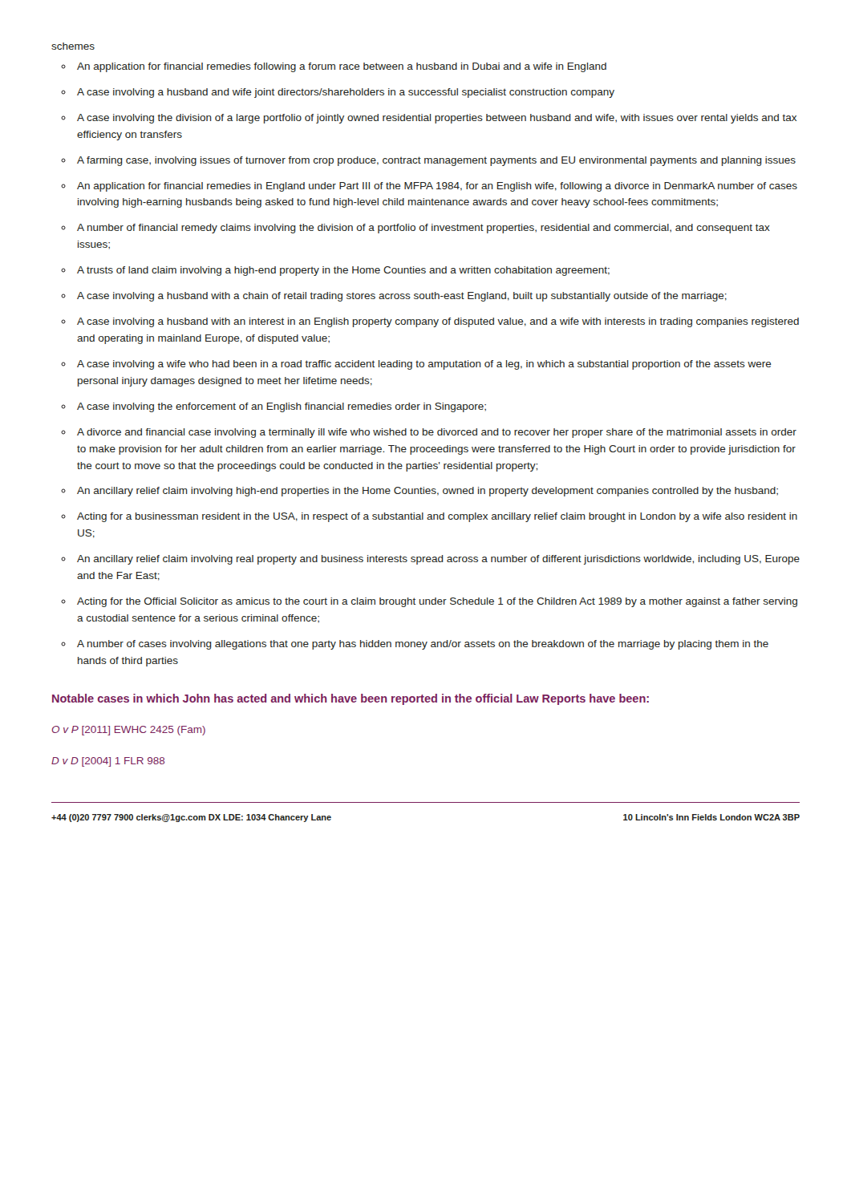schemes
An application for financial remedies following a forum race between a husband in Dubai and a wife in England
A case involving a husband and wife joint directors/shareholders in a successful specialist construction company
A case involving the division of a large portfolio of jointly owned residential properties between husband and wife, with issues over rental yields and tax efficiency on transfers
A farming case, involving issues of turnover from crop produce, contract management payments and EU environmental payments and planning issues
An application for financial remedies in England under Part III of the MFPA 1984, for an English wife, following a divorce in DenmarkA number of cases involving high-earning husbands being asked to fund high-level child maintenance awards and cover heavy school-fees commitments;
A number of financial remedy claims involving the division of a portfolio of investment properties, residential and commercial, and consequent tax issues;
A trusts of land claim involving a high-end property in the Home Counties and a written cohabitation agreement;
A case involving a husband with a chain of retail trading stores across south-east England, built up substantially outside of the marriage;
A case involving a husband with an interest in an English property company of disputed value, and a wife with interests in trading companies registered and operating in mainland Europe, of disputed value;
A case involving a wife who had been in a road traffic accident leading to amputation of a leg, in which a substantial proportion of the assets were personal injury damages designed to meet her lifetime needs;
A case involving the enforcement of an English financial remedies order in Singapore;
A divorce and financial case involving a terminally ill wife who wished to be divorced and to recover her proper share of the matrimonial assets in order to make provision for her adult children from an earlier marriage. The proceedings were transferred to the High Court in order to provide jurisdiction for the court to move so that the proceedings could be conducted in the parties' residential property;
An ancillary relief claim involving high-end properties in the Home Counties, owned in property development companies controlled by the husband;
Acting for a businessman resident in the USA, in respect of a substantial and complex ancillary relief claim brought in London by a wife also resident in US;
An ancillary relief claim involving real property and business interests spread across a number of different jurisdictions worldwide, including US, Europe and the Far East;
Acting for the Official Solicitor as amicus to the court in a claim brought under Schedule 1 of the Children Act 1989 by a mother against a father serving a custodial sentence for a serious criminal offence;
A number of cases involving allegations that one party has hidden money and/or assets on the breakdown of the marriage by placing them in the hands of third parties
Notable cases in which John has acted and which have been reported in the official Law Reports have been:
O v P [2011] EWHC 2425 (Fam)
D v D [2004] 1 FLR 988
+44 (0)20 7797 7900 clerks@1gc.com DX LDE: 1034 Chancery Lane
10 Lincoln's Inn Fields London WC2A 3BP